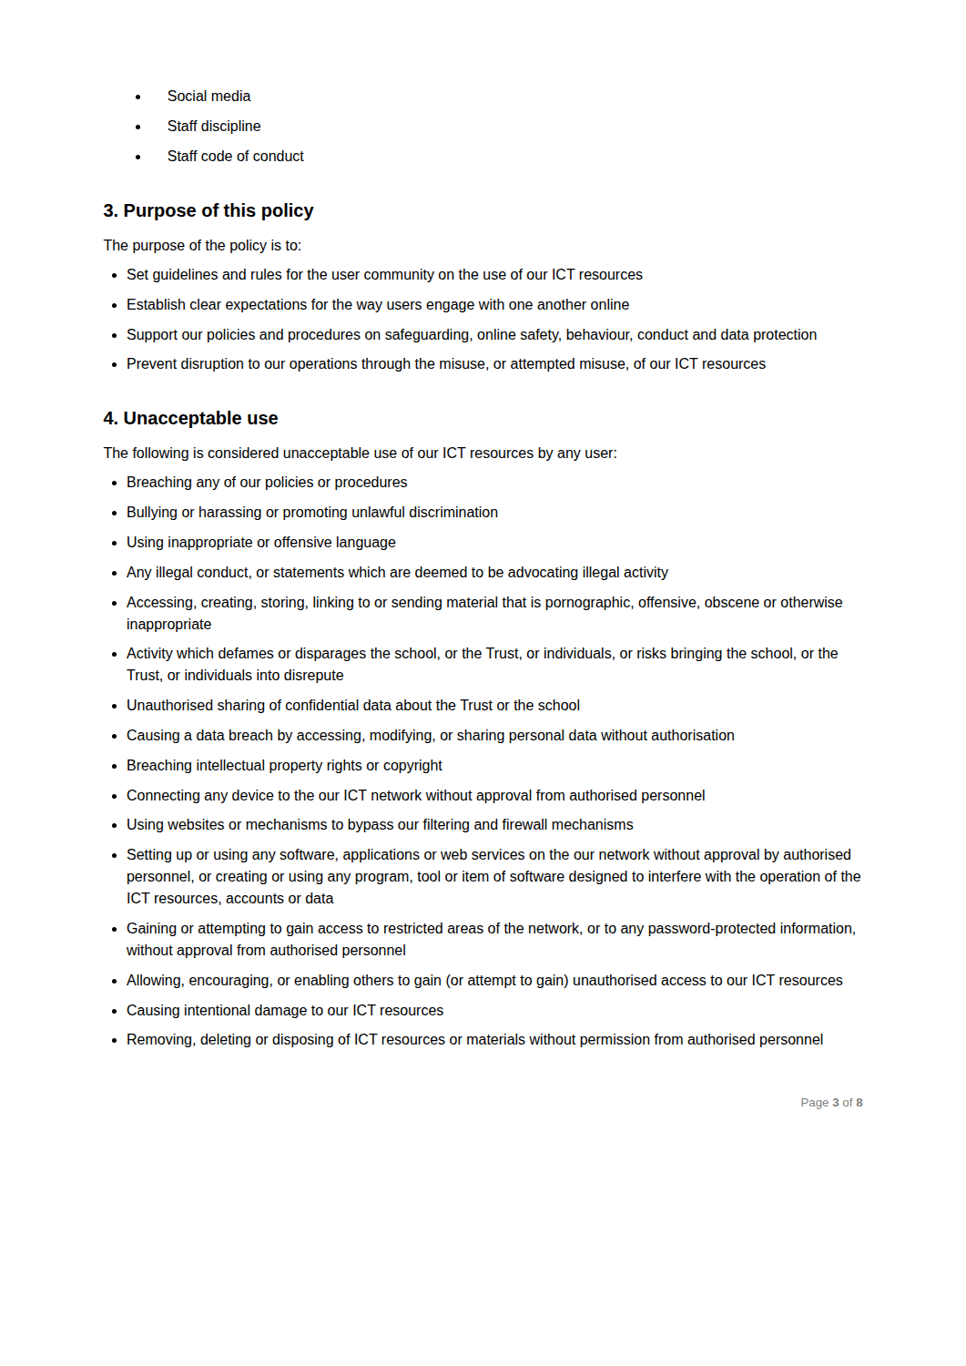Social media
Staff discipline
Staff code of conduct
3. Purpose of this policy
The purpose of the policy is to:
Set guidelines and rules for the user community on the use of our ICT resources
Establish clear expectations for the way users engage with one another online
Support our policies and procedures on safeguarding, online safety, behaviour, conduct and data protection
Prevent disruption to our operations through the misuse, or attempted misuse, of our ICT resources
4. Unacceptable use
The following is considered unacceptable use of our ICT resources by any user:
Breaching any of our policies or procedures
Bullying or harassing or promoting unlawful discrimination
Using inappropriate or offensive language
Any illegal conduct, or statements which are deemed to be advocating illegal activity
Accessing, creating, storing, linking to or sending material that is pornographic, offensive, obscene or otherwise inappropriate
Activity which defames or disparages the school, or the Trust, or individuals, or risks bringing the school, or the Trust, or individuals into disrepute
Unauthorised sharing of confidential data about the Trust or the school
Causing a data breach by accessing, modifying, or sharing personal data without authorisation
Breaching intellectual property rights or copyright
Connecting any device to the our ICT network without approval from authorised personnel
Using websites or mechanisms to bypass our filtering and firewall mechanisms
Setting up or using any software, applications or web services on the our network without approval by authorised personnel, or creating or using any program, tool or item of software designed to interfere with the operation of the ICT resources, accounts or data
Gaining or attempting to gain access to restricted areas of the network, or to any password-protected information, without approval from authorised personnel
Allowing, encouraging, or enabling others to gain (or attempt to gain) unauthorised access to our ICT resources
Causing intentional damage to our ICT resources
Removing, deleting or disposing of ICT resources or materials without permission from authorised personnel
Page 3 of 8